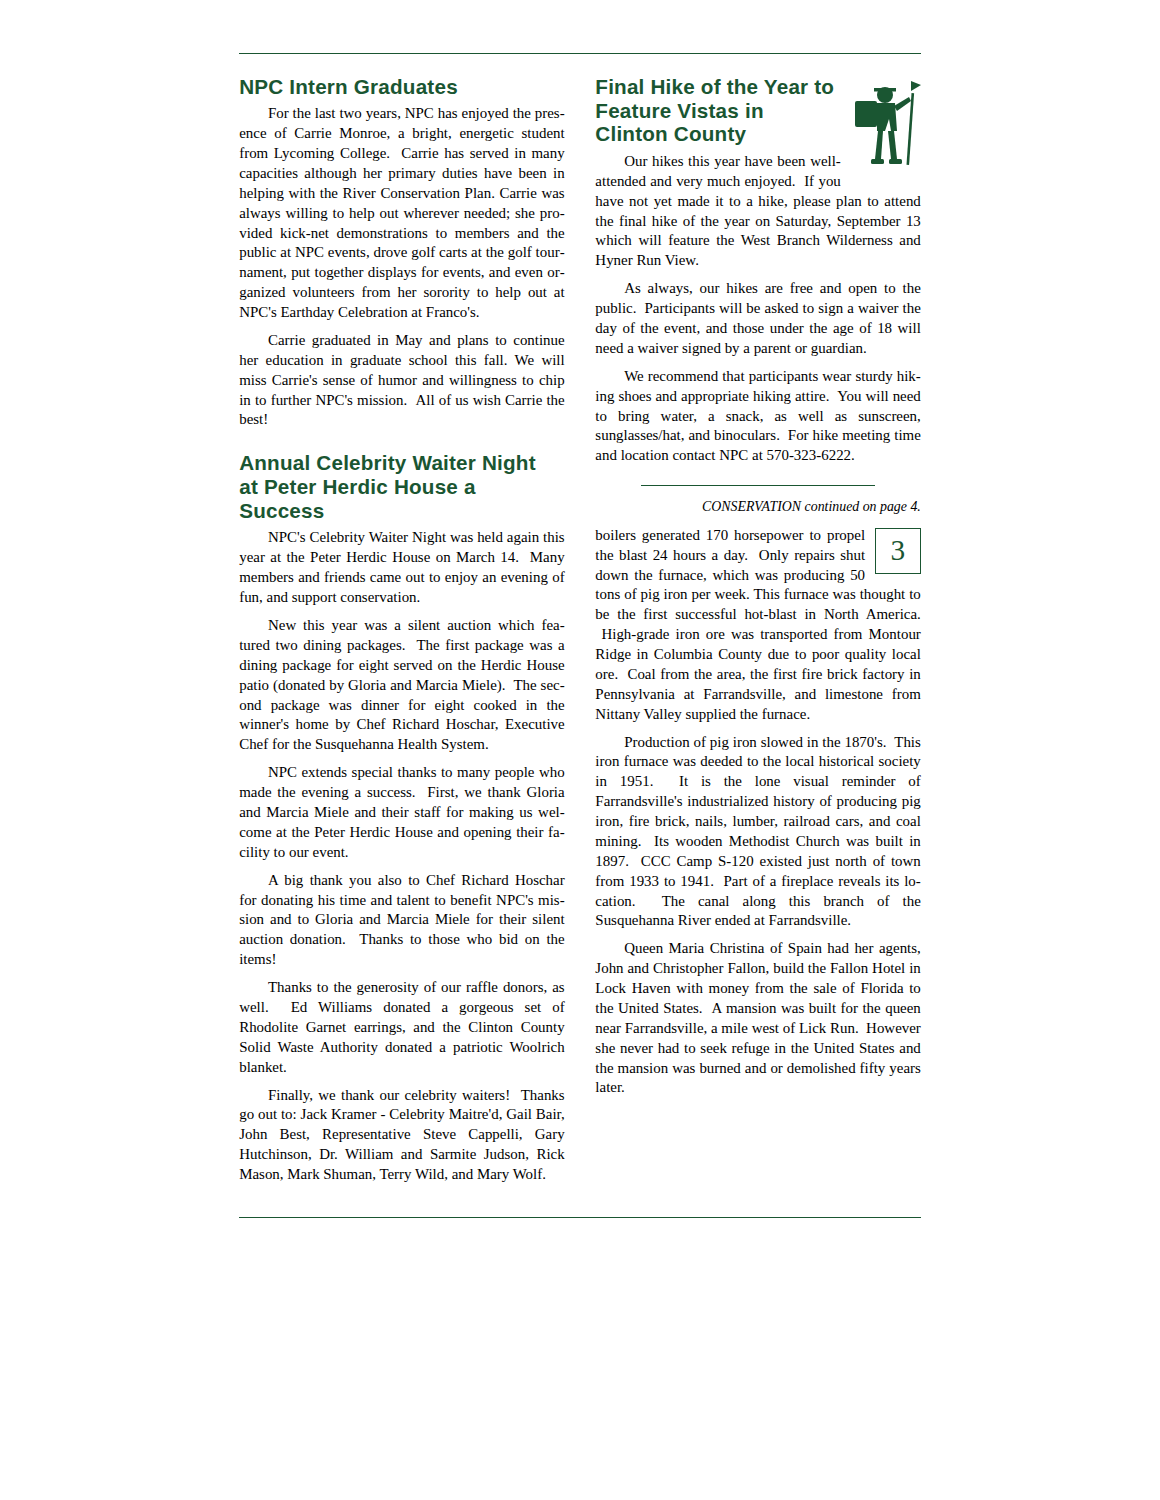NPC Intern Graduates
For the last two years, NPC has enjoyed the presence of Carrie Monroe, a bright, energetic student from Lycoming College. Carrie has served in many capacities although her primary duties have been in helping with the River Conservation Plan. Carrie was always willing to help out wherever needed; she provided kick-net demonstrations to members and the public at NPC events, drove golf carts at the golf tournament, put together displays for events, and even organized volunteers from her sorority to help out at NPC's Earthday Celebration at Franco's.
Carrie graduated in May and plans to continue her education in graduate school this fall. We will miss Carrie's sense of humor and willingness to chip in to further NPC's mission. All of us wish Carrie the best!
Annual Celebrity Waiter Night
at Peter Herdic House a Success
NPC's Celebrity Waiter Night was held again this year at the Peter Herdic House on March 14. Many members and friends came out to enjoy an evening of fun, and support conservation.
New this year was a silent auction which featured two dining packages. The first package was a dining package for eight served on the Herdic House patio (donated by Gloria and Marcia Miele). The second package was dinner for eight cooked in the winner's home by Chef Richard Hoschar, Executive Chef for the Susquehanna Health System.
NPC extends special thanks to many people who made the evening a success. First, we thank Gloria and Marcia Miele and their staff for making us welcome at the Peter Herdic House and opening their facility to our event.
A big thank you also to Chef Richard Hoschar for donating his time and talent to benefit NPC's mission and to Gloria and Marcia Miele for their silent auction donation. Thanks to those who bid on the items!
Thanks to the generosity of our raffle donors, as well. Ed Williams donated a gorgeous set of Rhodolite Garnet earrings, and the Clinton County Solid Waste Authority donated a patriotic Woolrich blanket.
Finally, we thank our celebrity waiters! Thanks go out to: Jack Kramer - Celebrity Maitre'd, Gail Bair, John Best, Representative Steve Cappelli, Gary Hutchinson, Dr. William and Sarmite Judson, Rick Mason, Mark Shuman, Terry Wild, and Mary Wolf.
Final Hike of the Year to Feature Vistas in Clinton County
Our hikes this year have been well-attended and very much enjoyed. If you have not yet made it to a hike, please plan to attend the final hike of the year on Saturday, September 13 which will feature the West Branch Wilderness and Hyner Run View.
As always, our hikes are free and open to the public. Participants will be asked to sign a waiver the day of the event, and those under the age of 18 will need a waiver signed by a parent or guardian.
We recommend that participants wear sturdy hiking shoes and appropriate hiking attire. You will need to bring water, a snack, as well as sunscreen, sunglasses/hat, and binoculars. For hike meeting time and location contact NPC at 570-323-6222.
CONSERVATION continued on page 4.
3
boilers generated 170 horsepower to propel the blast 24 hours a day. Only repairs shut down the furnace, which was producing 50 tons of pig iron per week. This furnace was thought to be the first successful hot-blast in North America. High-grade iron ore was transported from Montour Ridge in Columbia County due to poor quality local ore. Coal from the area, the first fire brick factory in Pennsylvania at Farrandsville, and limestone from Nittany Valley supplied the furnace.
Production of pig iron slowed in the 1870's. This iron furnace was deeded to the local historical society in 1951. It is the lone visual reminder of Farrandsville's industrialized history of producing pig iron, fire brick, nails, lumber, railroad cars, and coal mining. Its wooden Methodist Church was built in 1897. CCC Camp S-120 existed just north of town from 1933 to 1941. Part of a fireplace reveals its location. The canal along this branch of the Susquehanna River ended at Farrandsville.
Queen Maria Christina of Spain had her agents, John and Christopher Fallon, build the Fallon Hotel in Lock Haven with money from the sale of Florida to the United States. A mansion was built for the queen near Farrandsville, a mile west of Lick Run. However she never had to seek refuge in the United States and the mansion was burned and or demolished fifty years later.